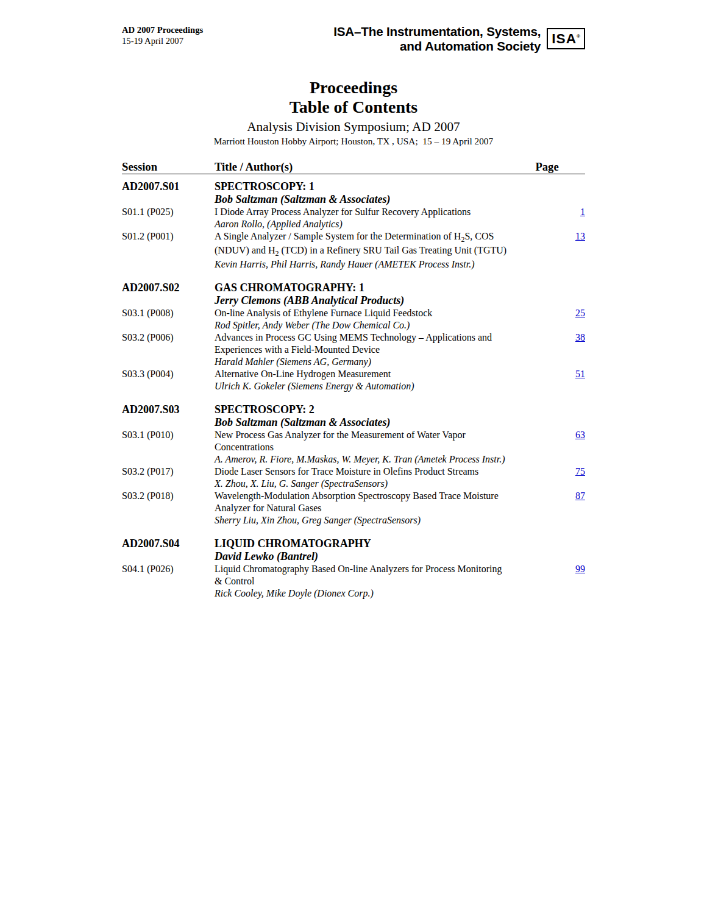AD 2007 Proceedings
15-19 April 2007
ISA–The Instrumentation, Systems,
and Automation Society
ISA®
Proceedings
Table of Contents
Analysis Division Symposium; AD 2007
Marriott Houston Hobby Airport; Houston, TX , USA; 15 – 19 April 2007
| Session | Title / Author(s) | Page |
| AD2007.S01 | SPECTROSCOPY: 1 Bob Saltzman (Saltzman & Associates) | |
| S01.1 (P025) | I Diode Array Process Analyzer for Sulfur Recovery Applications Aaron Rollo, (Applied Analytics) | 1 |
| S01.2 (P001) | A Single Analyzer / Sample System for the Determination of H 2 S, COS (NDUV) and H 2 (TCD) in a Refinery SRU Tail Gas Treating Unit (TGTU) Kevin Harris, Phil Harris, Randy Hauer (AMETEK Process Instr.) | 13 |
| AD2007.S02 | GAS CHROMATOGRAPHY: 1 Jerry Clemons (ABB Analytical Products) | |
| S03.1 (P008) | On-line Analysis of Ethylene Furnace Liquid Feedstock Rod Spitler, Andy Weber (The Dow Chemical Co.) | 25 |
| S03.2 (P006) | Advances in Process GC Using MEMS Technology – Applications and Experiences with a Field-Mounted Device Harald Mahler (Siemens AG, Germany) | 38 |
| S03.3 (P004) | Alternative On-Line Hydrogen Measurement Ulrich K. Gokeler (Siemens Energy & Automation) | 51 |
| AD2007.S03 | SPECTROSCOPY: 2 Bob Saltzman (Saltzman & Associates) | |
| S03.1 (P010) | New Process Gas Analyzer for the Measurement of Water Vapor Concentrations A. Amerov, R. Fiore, M.Maskas, W. Meyer, K. Tran (Ametek Process Instr.) | 63 |
| S03.2 (P017) | Diode Laser Sensors for Trace Moisture in Olefins Product Streams X. Zhou, X. Liu, G. Sanger (SpectraSensors) | 75 |
| S03.2 (P018) | Wavelength-Modulation Absorption Spectroscopy Based Trace Moisture Analyzer for Natural Gases Sherry Liu, Xin Zhou, Greg Sanger (SpectraSensors) | 87 |
| AD2007.S04 | LIQUID CHROMATOGRAPHY David Lewko (Bantrel) | |
| S04.1 (P026) | Liquid Chromatography Based On-line Analyzers for Process Monitoring & Control Rick Cooley, Mike Doyle (Dionex Corp.) | 99 |